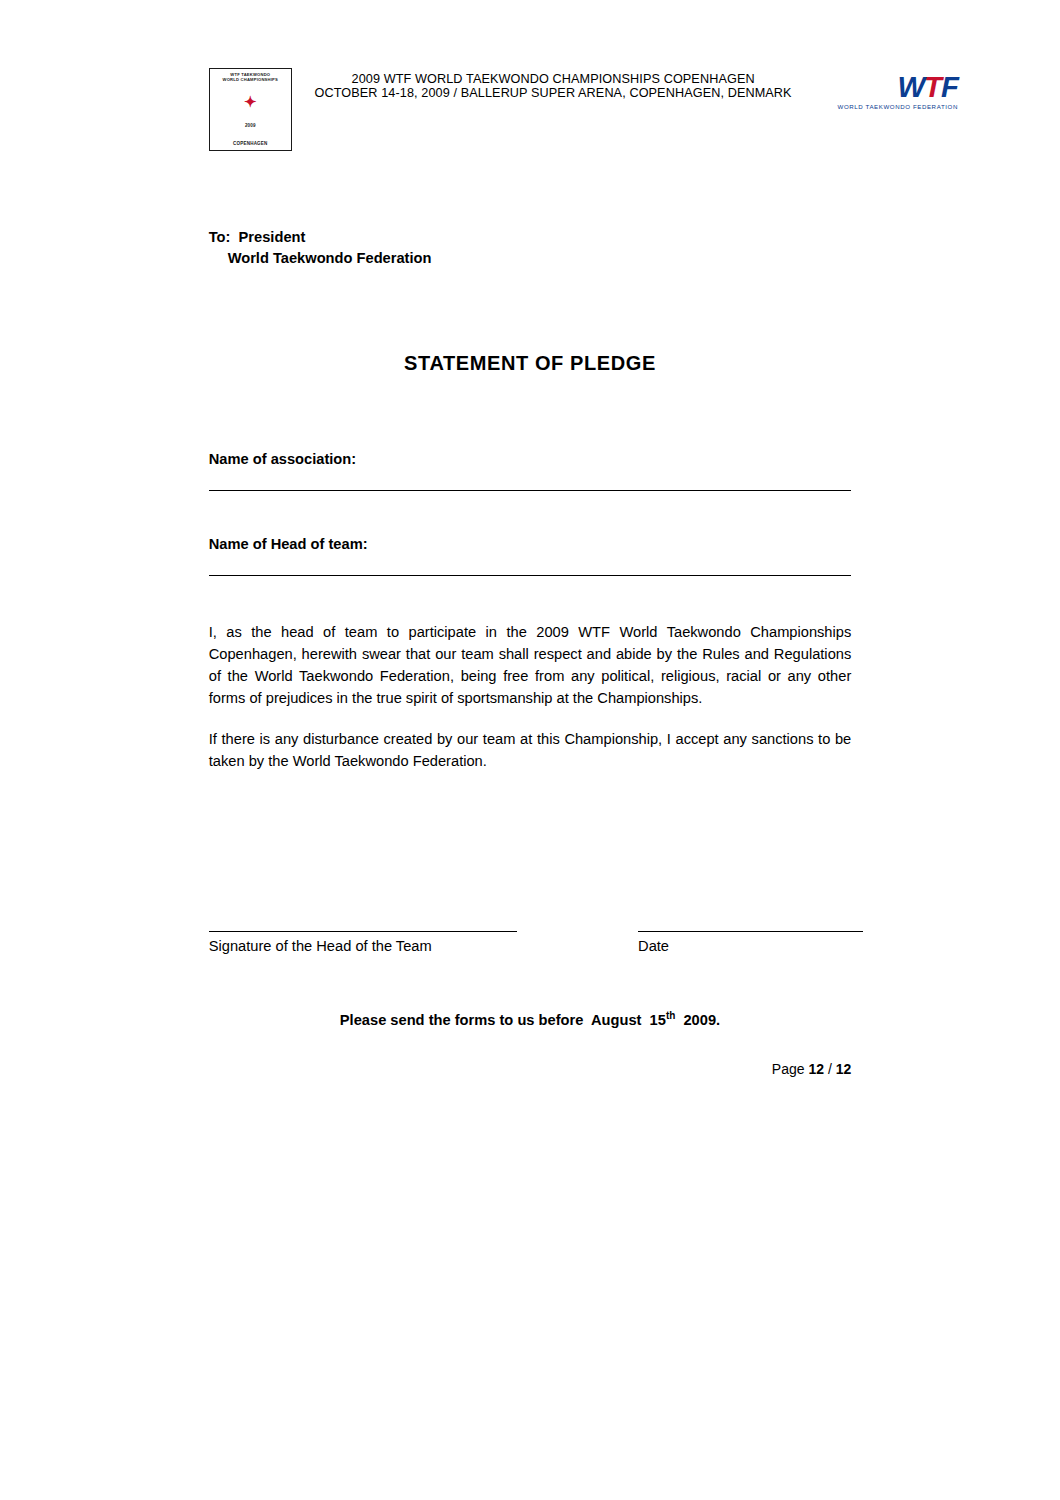WTF TAEKWONDO
WORLD CHAMPIONSHIPS
✦
2009
COPENHAGEN
2009 WTF WORLD TAEKWONDO CHAMPIONSHIPS COPENHAGEN
OCTOBER 14-18, 2009 / BALLERUP SUPER ARENA, COPENHAGEN, DENMARK
WTF
WORLD TAEKWONDO FEDERATION
To: President
World Taekwondo Federation
STATEMENT OF PLEDGE
Name of association:
Name of Head of team:
I, as the head of team to participate in the 2009 WTF World Taekwondo Championships Copenhagen, herewith swear that our team shall respect and abide by the Rules and Regulations of the World Taekwondo Federation, being free from any political, religious, racial or any other forms of prejudices in the true spirit of sportsmanship at the Championships.
If there is any disturbance created by our team at this Championship, I accept any sanctions to be taken by the World Taekwondo Federation.
Signature of the Head of the Team
Date
Please send the forms to us before August 15th 2009.
Page 12 / 12